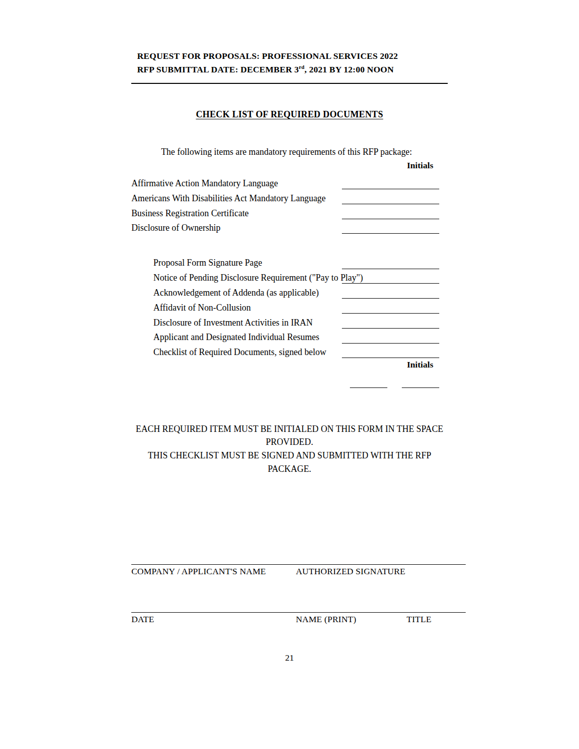REQUEST FOR PROPOSALS: PROFESSIONAL SERVICES 2022
RFP SUBMITTAL DATE: DECEMBER 3rd, 2021 BY 12:00 NOON
CHECK LIST OF REQUIRED DOCUMENTS
The following items are mandatory requirements of this RFP package:
Initials
| Affirmative Action Mandatory Language | |
| Americans With Disabilities Act Mandatory Language | |
| Business Registration Certificate | |
| Disclosure of Ownership | |
| Proposal Form Signature Page | |
| Notice of Pending Disclosure Requirement ("Pay to Play") | |
| Acknowledgement of Addenda (as applicable) | |
| Affidavit of Non-Collusion | |
| Disclosure of Investment Activities in IRAN | |
| Applicant and Designated Individual Resumes | |
| Checklist of Required Documents, signed below | |
Initials
EACH REQUIRED ITEM MUST BE INITIALED ON THIS FORM IN THE SPACE PROVIDED. THIS CHECKLIST MUST BE SIGNED AND SUBMITTED WITH THE RFP PACKAGE.
| COMPANY / APPLICANT'S NAME | | AUTHORIZED SIGNATURE |
| DATE | | NAME (PRINT) TITLE |
21